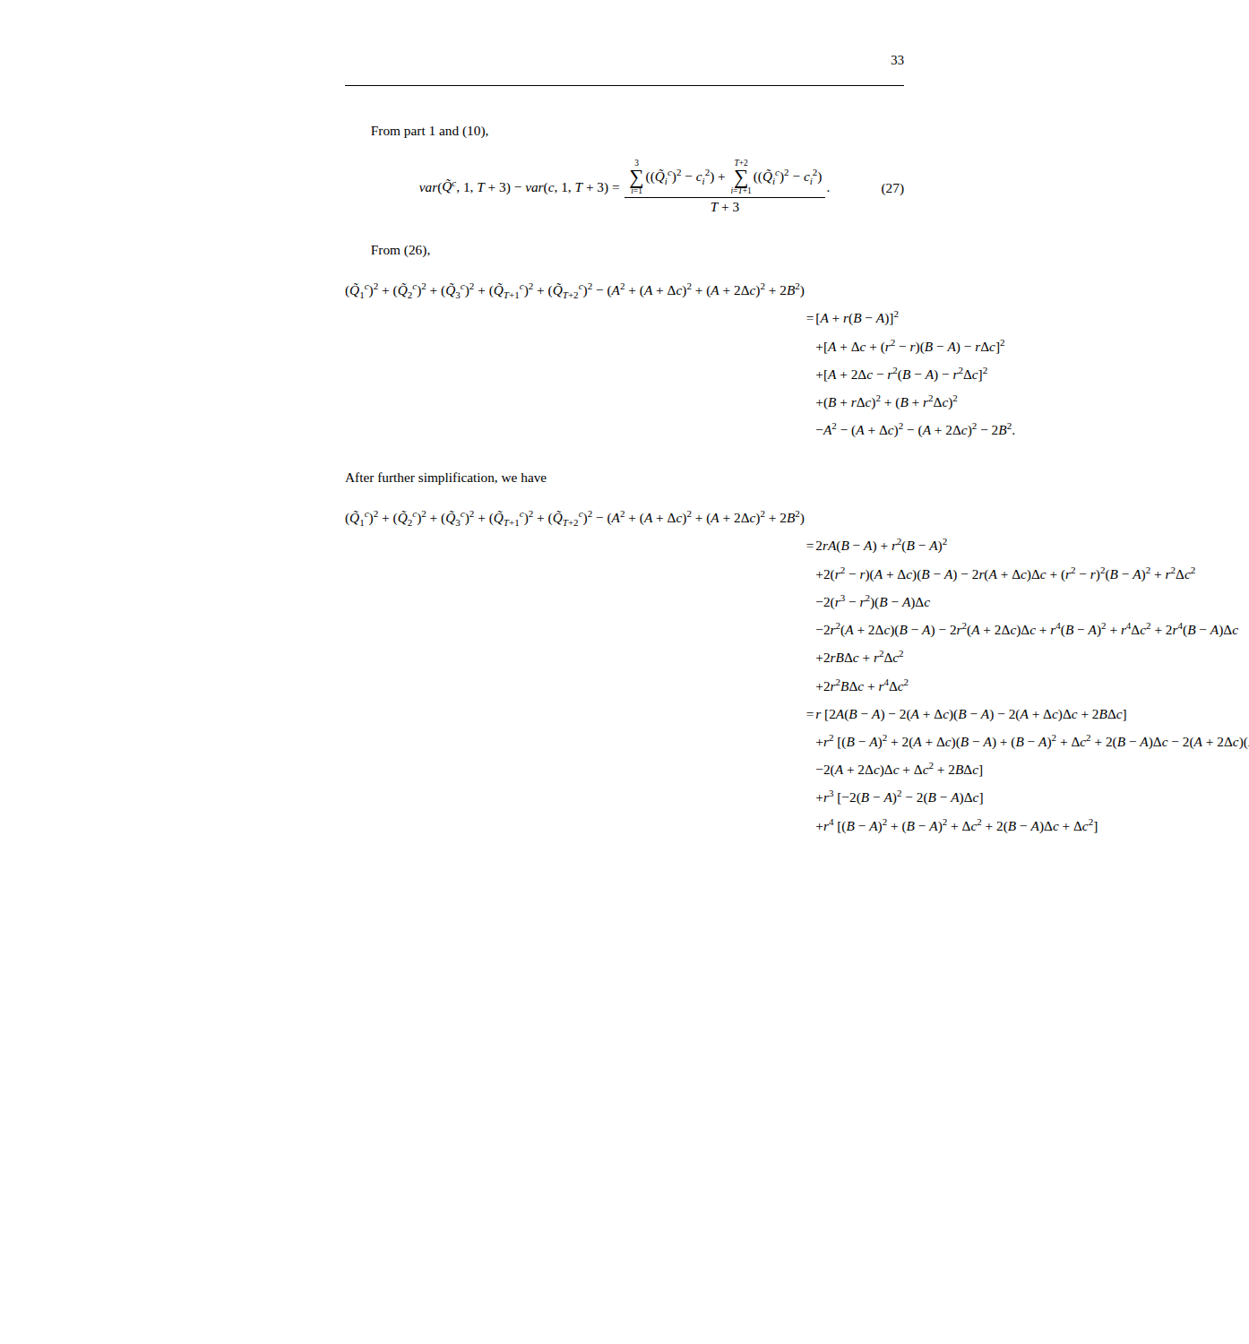33
From part 1 and (10),
var(Q̃c, 1, T + 3) − var(c, 1, T + 3) = 3∑i=1((Q̃ic)2 − ci2) + T+2∑i=T+1((Q̃ic)2 − ci2) T + 3 . (27)
From (26),
| ( Q̃ 1 c ) 2 + ( Q̃ 2 c ) 2 + ( Q̃ 3 c ) 2 + ( Q̃ T +1 c ) 2 + ( Q̃ T +2 c ) 2 − ( A 2 + ( A + Δ c ) 2 + ( A + 2Δ c ) 2 + 2 B 2 ) | | |
| | = | [ A + r ( B − A )] 2 |
| | | +[ A + Δ c + ( r 2 − r )( B − A ) − r Δ c ] 2 |
| | | +[ A + 2Δ c − r 2 ( B − A ) − r 2 Δ c ] 2 |
| | | +( B + r Δ c ) 2 + ( B + r 2 Δ c ) 2 |
| | | − A 2 − ( A + Δ c ) 2 − ( A + 2Δ c ) 2 − 2 B 2 . |
After further simplification, we have
| ( Q̃ 1 c ) 2 + ( Q̃ 2 c ) 2 + ( Q̃ 3 c ) 2 + ( Q̃ T +1 c ) 2 + ( Q̃ T +2 c ) 2 − ( A 2 + ( A + Δ c ) 2 + ( A + 2Δ c ) 2 + 2 B 2 ) | | |
| | = | 2 rA ( B − A ) + r 2 ( B − A ) 2 |
| | | +2( r 2 − r )( A + Δ c )( B − A ) − 2 r ( A + Δ c )Δ c + ( r 2 − r ) 2 ( B − A ) 2 + r 2 Δ c 2 |
| | | −2( r 3 − r 2 )( B − A )Δ c |
| | | −2 r 2 ( A + 2Δ c )( B − A ) − 2 r 2 ( A + 2Δ c )Δ c + r 4 ( B − A ) 2 + r 4 Δ c 2 + 2 r 4 ( B − A )Δ c |
| | | +2 rB Δ c + r 2 Δ c 2 |
| | | +2 r 2 B Δ c + r 4 Δ c 2 |
| | = | r [ 2 A ( B − A ) − 2( A + Δ c )( B − A ) − 2( A + Δ c )Δ c + 2 B Δ c ] |
| | | + r 2 [ ( B − A ) 2 + 2( A + Δ c )( B − A ) + ( B − A ) 2 + Δ c 2 + 2( B − A )Δ c − 2( A + 2Δ c )( B − A ) |
| | | −2( A + 2Δ c )Δ c + Δ c 2 + 2 B Δ c ] |
| | | + r 3 [ −2( B − A ) 2 − 2( B − A )Δ c ] |
| | | + r 4 [ ( B − A ) 2 + ( B − A ) 2 + Δ c 2 + 2( B − A )Δ c + Δ c 2 ] |